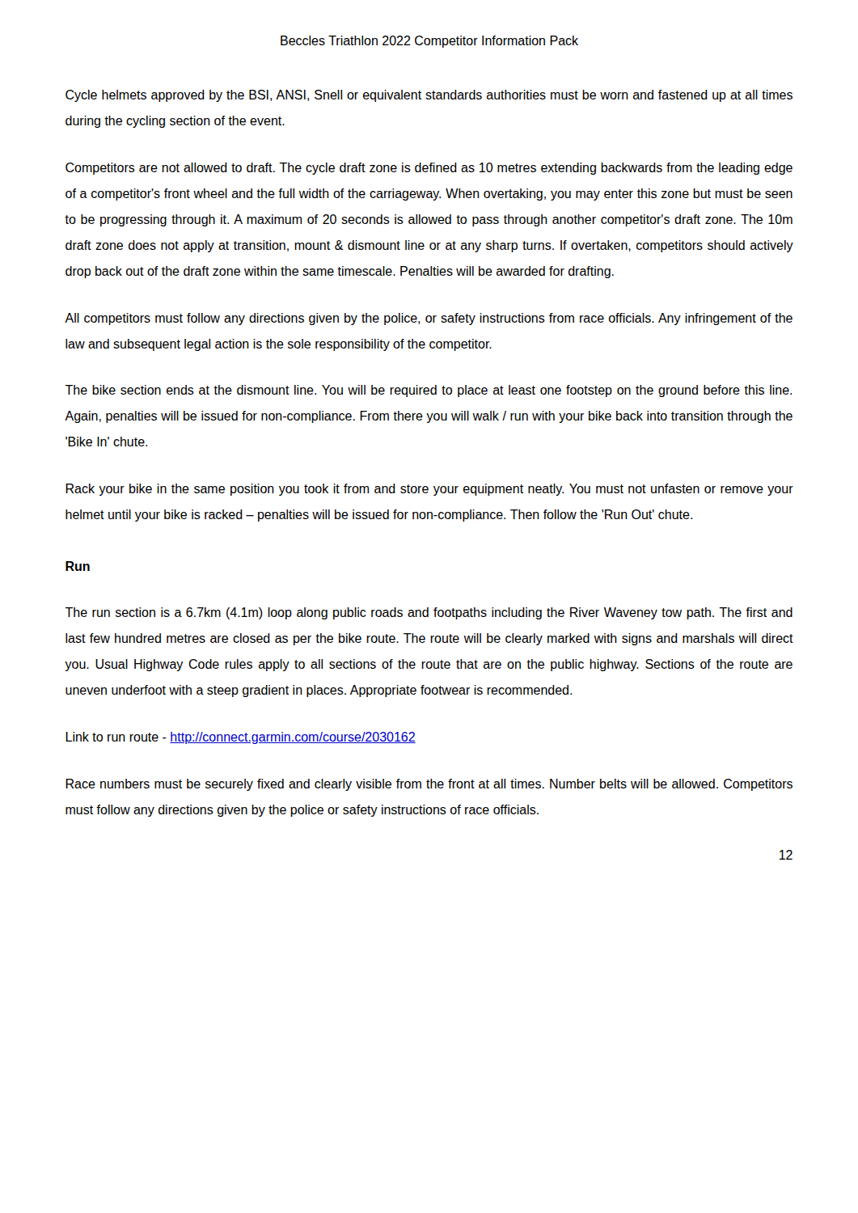Beccles Triathlon 2022 Competitor Information Pack
Cycle helmets approved by the BSI, ANSI, Snell or equivalent standards authorities must be worn and fastened up at all times during the cycling section of the event.
Competitors are not allowed to draft. The cycle draft zone is defined as 10 metres extending backwards from the leading edge of a competitor's front wheel and the full width of the carriageway. When overtaking, you may enter this zone but must be seen to be progressing through it. A maximum of 20 seconds is allowed to pass through another competitor's draft zone. The 10m draft zone does not apply at transition, mount & dismount line or at any sharp turns. If overtaken, competitors should actively drop back out of the draft zone within the same timescale. Penalties will be awarded for drafting.
All competitors must follow any directions given by the police, or safety instructions from race officials. Any infringement of the law and subsequent legal action is the sole responsibility of the competitor.
The bike section ends at the dismount line. You will be required to place at least one footstep on the ground before this line. Again, penalties will be issued for non-compliance. From there you will walk / run with your bike back into transition through the 'Bike In' chute.
Rack your bike in the same position you took it from and store your equipment neatly. You must not unfasten or remove your helmet until your bike is racked – penalties will be issued for non-compliance. Then follow the 'Run Out' chute.
Run
The run section is a 6.7km (4.1m) loop along public roads and footpaths including the River Waveney tow path. The first and last few hundred metres are closed as per the bike route. The route will be clearly marked with signs and marshals will direct you. Usual Highway Code rules apply to all sections of the route that are on the public highway. Sections of the route are uneven underfoot with a steep gradient in places. Appropriate footwear is recommended.
Link to run route - http://connect.garmin.com/course/2030162
Race numbers must be securely fixed and clearly visible from the front at all times. Number belts will be allowed. Competitors must follow any directions given by the police or safety instructions of race officials.
12